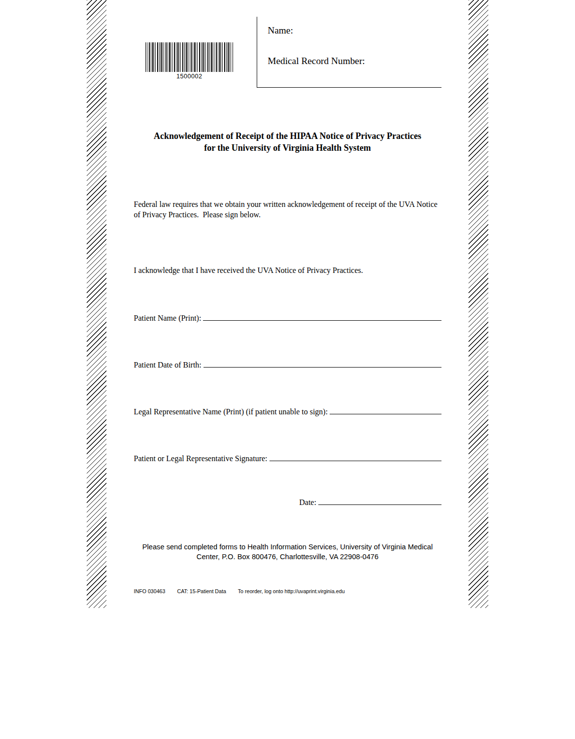1500002
Name:
Medical Record Number:
Acknowledgement of Receipt of the HIPAA Notice of Privacy Practices
for the University of Virginia Health System
Federal law requires that we obtain your written acknowledgement of receipt of the UVA Notice of Privacy Practices. Please sign below.
I acknowledge that I have received the UVA Notice of Privacy Practices.
Patient Name (Print):
Patient Date of Birth:
Legal Representative Name (Print) (if patient unable to sign):
Patient or Legal Representative Signature:
Date:
Please send completed forms to Health Information Services, University of Virginia Medical
Center, P.O. Box 800476, Charlottesville, VA 22908-0476
INFO 030463 CAT: 15-Patient Data To reorder, log onto http://uvaprint.virginia.edu